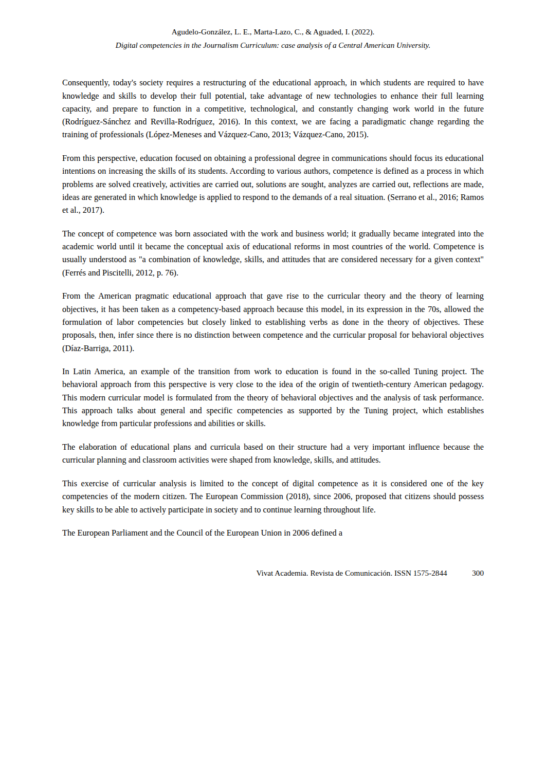Agudelo-González, L. E., Marta-Lazo, C., & Aguaded, I. (2022).
Digital competencies in the Journalism Curriculum: case analysis of a Central American University.
Consequently, today's society requires a restructuring of the educational approach, in which students are required to have knowledge and skills to develop their full potential, take advantage of new technologies to enhance their full learning capacity, and prepare to function in a competitive, technological, and constantly changing work world in the future (Rodríguez-Sánchez and Revilla-Rodríguez, 2016). In this context, we are facing a paradigmatic change regarding the training of professionals (López-Meneses and Vázquez-Cano, 2013; Vázquez-Cano, 2015).
From this perspective, education focused on obtaining a professional degree in communications should focus its educational intentions on increasing the skills of its students. According to various authors, competence is defined as a process in which problems are solved creatively, activities are carried out, solutions are sought, analyzes are carried out, reflections are made, ideas are generated in which knowledge is applied to respond to the demands of a real situation. (Serrano et al., 2016; Ramos et al., 2017).
The concept of competence was born associated with the work and business world; it gradually became integrated into the academic world until it became the conceptual axis of educational reforms in most countries of the world. Competence is usually understood as "a combination of knowledge, skills, and attitudes that are considered necessary for a given context" (Ferrés and Piscitelli, 2012, p. 76).
From the American pragmatic educational approach that gave rise to the curricular theory and the theory of learning objectives, it has been taken as a competency-based approach because this model, in its expression in the 70s, allowed the formulation of labor competencies but closely linked to establishing verbs as done in the theory of objectives. These proposals, then, infer since there is no distinction between competence and the curricular proposal for behavioral objectives (Díaz-Barriga, 2011).
In Latin America, an example of the transition from work to education is found in the so-called Tuning project. The behavioral approach from this perspective is very close to the idea of the origin of twentieth-century American pedagogy. This modern curricular model is formulated from the theory of behavioral objectives and the analysis of task performance. This approach talks about general and specific competencies as supported by the Tuning project, which establishes knowledge from particular professions and abilities or skills.
The elaboration of educational plans and curricula based on their structure had a very important influence because the curricular planning and classroom activities were shaped from knowledge, skills, and attitudes.
This exercise of curricular analysis is limited to the concept of digital competence as it is considered one of the key competencies of the modern citizen. The European Commission (2018), since 2006, proposed that citizens should possess key skills to be able to actively participate in society and to continue learning throughout life.
The European Parliament and the Council of the European Union in 2006 defined a
Vivat Academia. Revista de Comunicación. ISSN 1575-2844 300